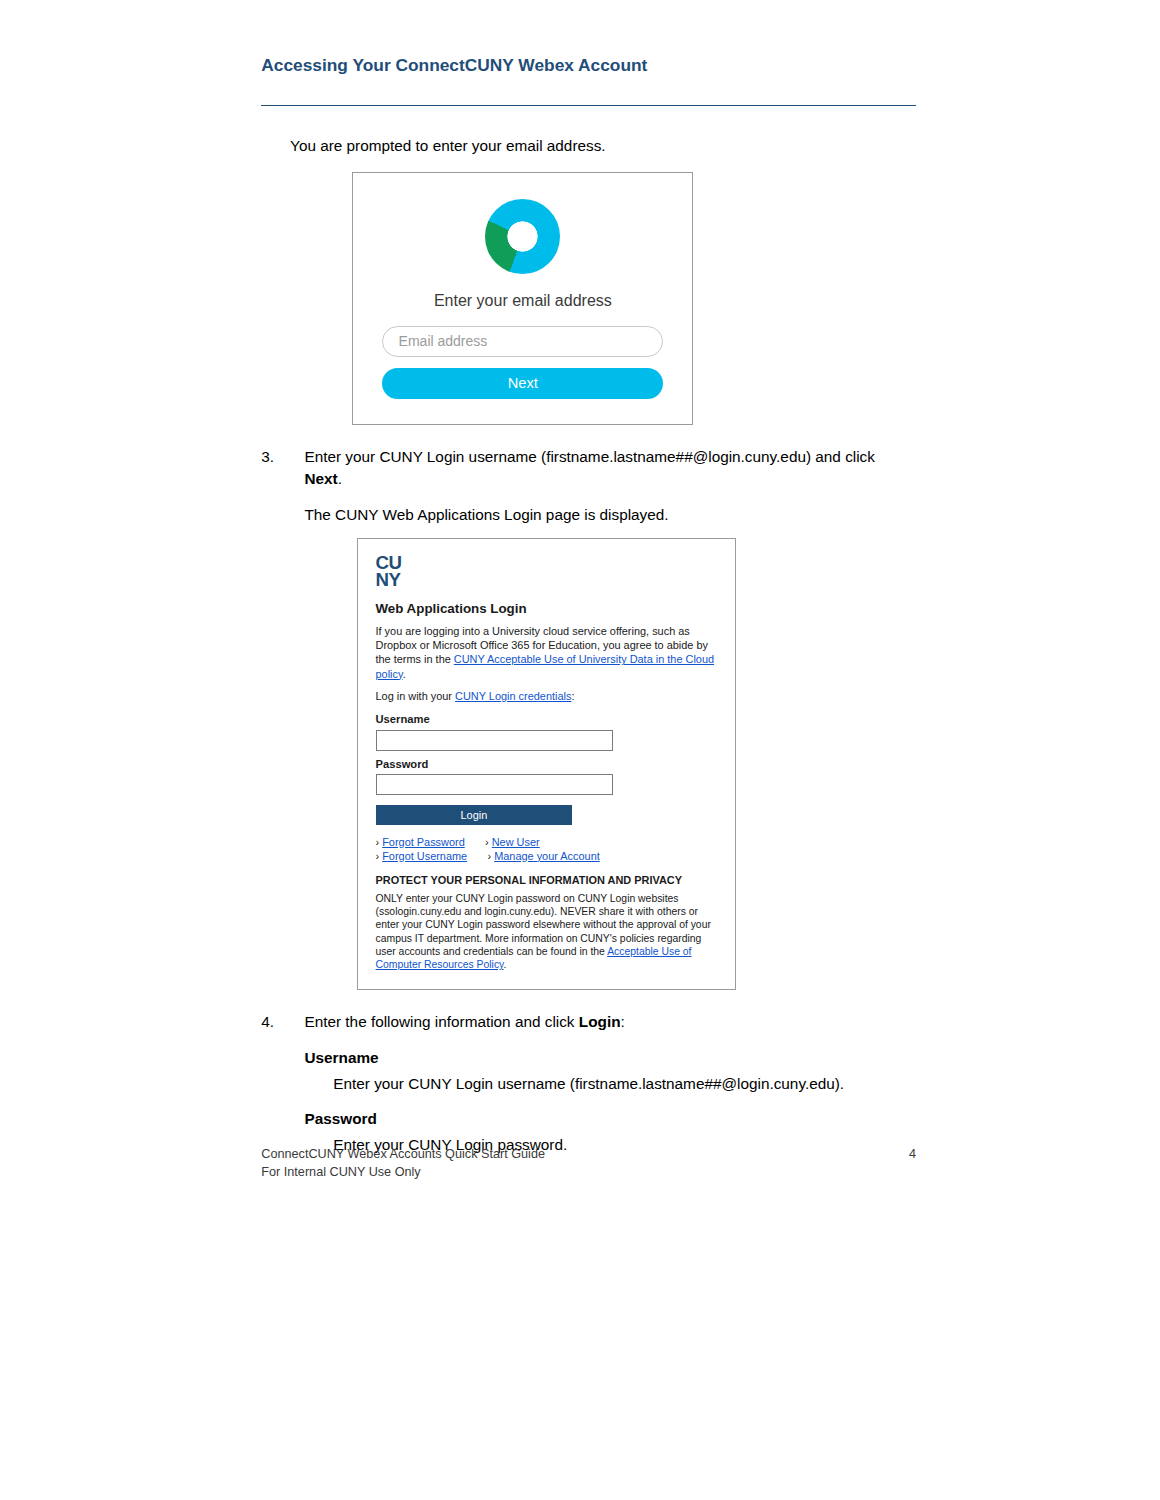Accessing Your ConnectCUNY Webex Account
You are prompted to enter your email address.
Enter your email address
Email address
Next
3. Enter your CUNY Login username (firstname.lastname##@login.cuny.edu) and click Next.
The CUNY Web Applications Login page is displayed.
CU
NY
Web Applications Login
If you are logging into a University cloud service offering, such as Dropbox or Microsoft Office 365 for Education, you agree to abide by the terms in the CUNY Acceptable Use of University Data in the Cloud policy.
Log in with your CUNY Login credentials:
Username
Password
Login
› Forgot Password › New User
› Forgot Username › Manage your Account
PROTECT YOUR PERSONAL INFORMATION AND PRIVACY
ONLY enter your CUNY Login password on CUNY Login websites (ssologin.cuny.edu and login.cuny.edu). NEVER share it with others or enter your CUNY Login password elsewhere without the approval of your campus IT department. More information on CUNY's policies regarding user accounts and credentials can be found in the Acceptable Use of Computer Resources Policy.
4. Enter the following information and click Login:
Username
Enter your CUNY Login username (firstname.lastname##@login.cuny.edu).
Password
Enter your CUNY Login password.
ConnectCUNY Webex Accounts Quick Start Guide
For Internal CUNY Use Only
4